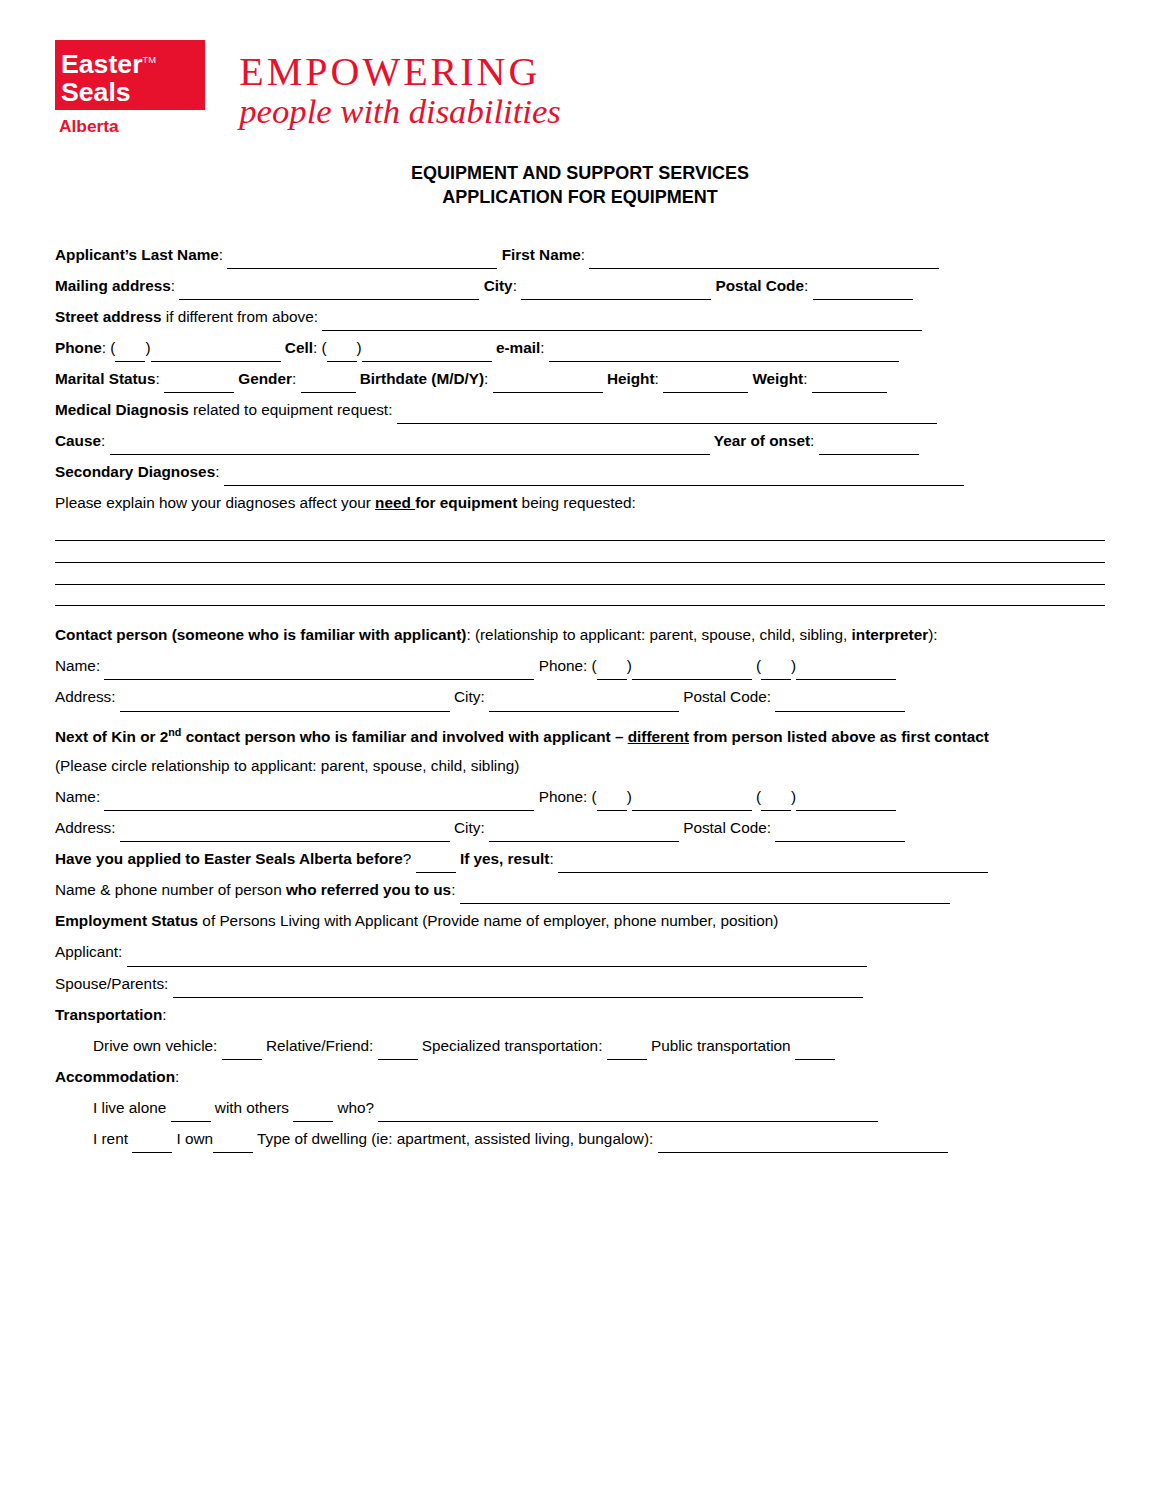EasterTM
Seals
Alberta
EMPOWERING
people with disabilities
EQUIPMENT AND SUPPORT SERVICES
APPLICATION FOR EQUIPMENT
Applicant’s Last Name: First Name:
Mailing address: City: Postal Code:
Street address if different from above:
Phone: ( ) Cell: ( ) e-mail:
Marital Status: Gender: Birthdate (M/D/Y): Height: Weight:
Medical Diagnosis related to equipment request:
Cause: Year of onset:
Secondary Diagnoses:
Please explain how your diagnoses affect your need for equipment being requested:
Contact person (someone who is familiar with applicant): (relationship to applicant: parent, spouse, child, sibling, interpreter):
Name: Phone: ( ) ( )
Address: City: Postal Code:
Next of Kin or 2nd contact person who is familiar and involved with applicant – different from person listed above as first contact
(Please circle relationship to applicant: parent, spouse, child, sibling)
Name: Phone: ( ) ( )
Address: City: Postal Code:
Have you applied to Easter Seals Alberta before? If yes, result:
Name & phone number of person who referred you to us:
Employment Status of Persons Living with Applicant (Provide name of employer, phone number, position)
Applicant:
Spouse/Parents:
Transportation:
Drive own vehicle: Relative/Friend: Specialized transportation: Public transportation
Accommodation:
I live alone with others who?
I rent I own Type of dwelling (ie: apartment, assisted living, bungalow):